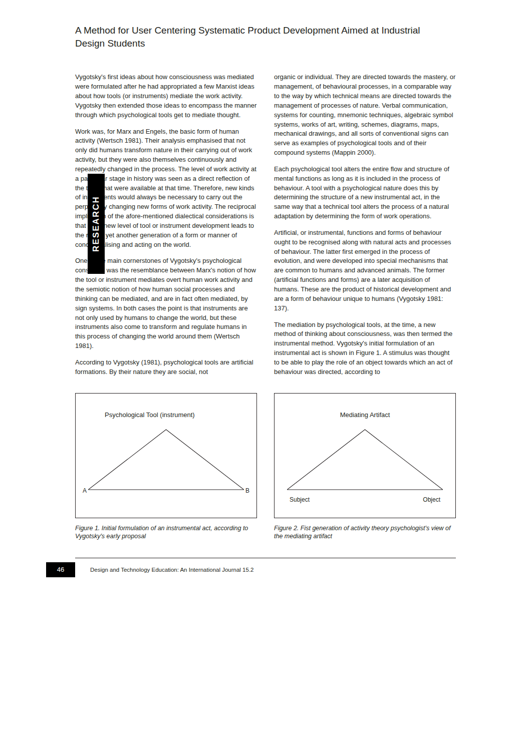RESEARCH
A Method for User Centering Systematic Product Development Aimed at Industrial Design Students
Vygotsky's first ideas about how consciousness was mediated were formulated after he had appropriated a few Marxist ideas about how tools (or instruments) mediate the work activity. Vygotsky then extended those ideas to encompass the manner through which psychological tools get to mediate thought.
Work was, for Marx and Engels, the basic form of human activity (Wertsch 1981). Their analysis emphasised that not only did humans transform nature in their carrying out of work activity, but they were also themselves continuously and repeatedly changed in the process. The level of work activity at a particular stage in history was seen as a direct reflection of the tools that were available at that time. Therefore, new kinds of instruments would always be necessary to carry out the perpetually changing new forms of work activity. The reciprocal implication of the afore-mentioned dialectical considerations is that each new level of tool or instrument development leads to the rise of yet another generation of a form or manner of conceptualising and acting on the world.
One of the main cornerstones of Vygotsky's psychological constructs was the resemblance between Marx's notion of how the tool or instrument mediates overt human work activity and the semiotic notion of how human social processes and thinking can be mediated, and are in fact often mediated, by sign systems. In both cases the point is that instruments are not only used by humans to change the world, but these instruments also come to transform and regulate humans in this process of changing the world around them (Wertsch 1981).
According to Vygotsky (1981), psychological tools are artificial formations. By their nature they are social, not
organic or individual. They are directed towards the mastery, or management, of behavioural processes, in a comparable way to the way by which technical means are directed towards the management of processes of nature. Verbal communication, systems for counting, mnemonic techniques, algebraic symbol systems, works of art, writing, schemes, diagrams, maps, mechanical drawings, and all sorts of conventional signs can serve as examples of psychological tools and of their compound systems (Mappin 2000).
Each psychological tool alters the entire flow and structure of mental functions as long as it is included in the process of behaviour. A tool with a psychological nature does this by determining the structure of a new instrumental act, in the same way that a technical tool alters the process of a natural adaptation by determining the form of work operations.
Artificial, or instrumental, functions and forms of behaviour ought to be recognised along with natural acts and processes of behaviour. The latter first emerged in the process of evolution, and were developed into special mechanisms that are common to humans and advanced animals. The former (artificial functions and forms) are a later acquisition of humans. These are the product of historical development and are a form of behaviour unique to humans (Vygotsky 1981: 137).
The mediation by psychological tools, at the time, a new method of thinking about consciousness, was then termed the instrumental method. Vygotsky's initial formulation of an instrumental act is shown in Figure 1. A stimulus was thought to be able to play the role of an object towards which an act of behaviour was directed, according to
Psychological Tool (instrument)
A
B
Mediating Artifact
Subject
Object
Figure 1. Initial formulation of an instrumental act, according to Vygotsky's early proposal
Figure 2. Fist generation of activity theory psychologist's view of the mediating artifact
46
Design and Technology Education: An International Journal 15.2